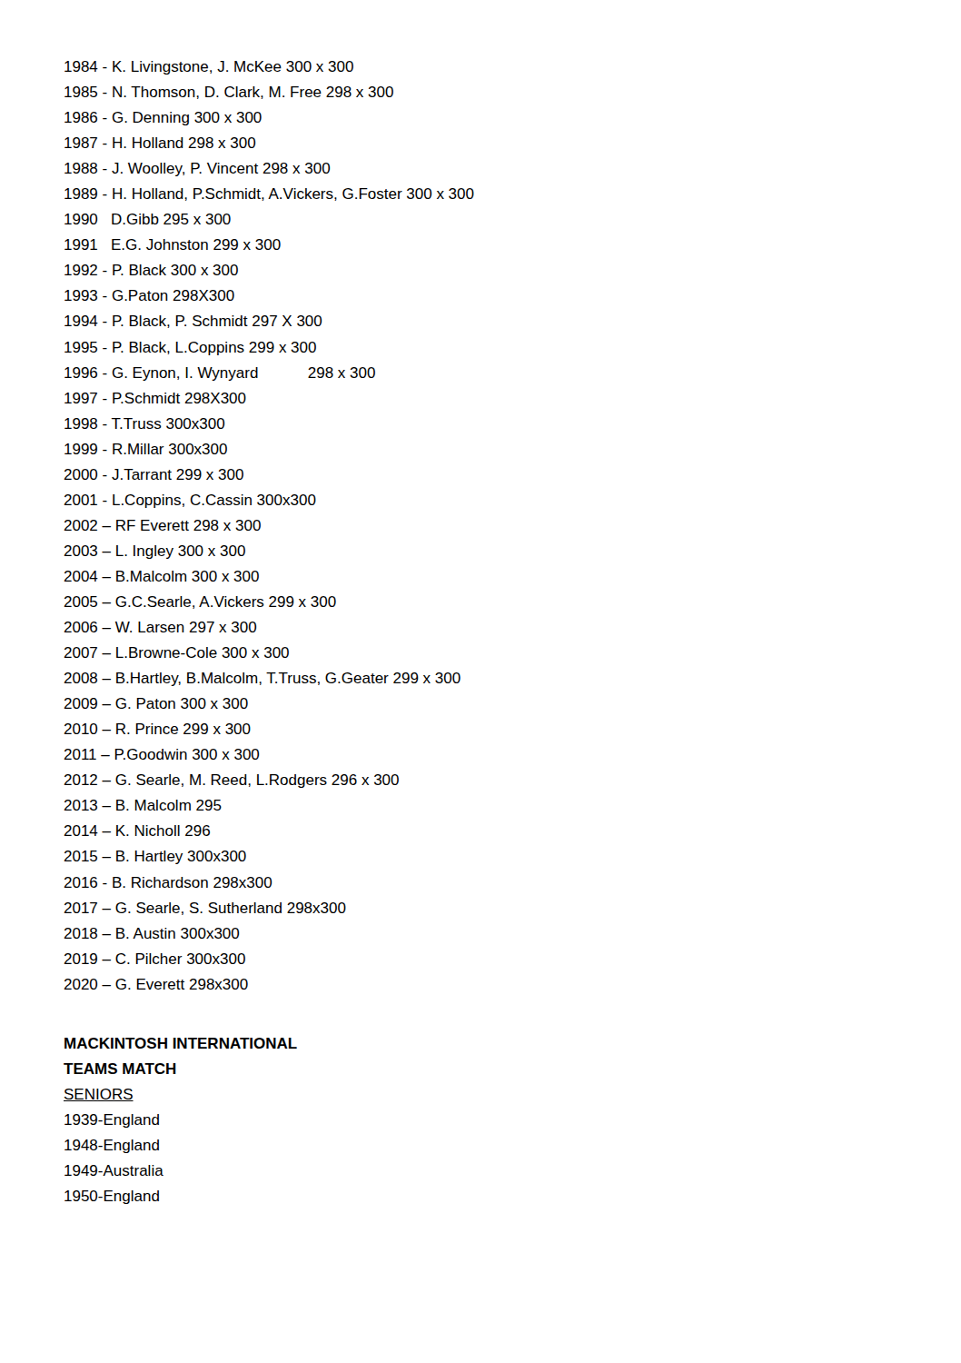1984 - K. Livingstone, J. McKee 300 x 300
1985 - N. Thomson, D. Clark, M. Free 298 x 300
1986 - G. Denning 300 x 300
1987 - H. Holland 298 x 300
1988 - J. Woolley, P. Vincent 298 x 300
1989 - H. Holland, P.Schmidt, A.Vickers, G.Foster 300 x 300
1990 D.Gibb 295 x 300
1991 E.G. Johnston 299 x 300
1992 - P. Black 300 x 300
1993 - G.Paton 298X300
1994 - P. Black, P. Schmidt 297 X 300
1995 - P. Black, L.Coppins 299 x 300
1996 - G. Eynon, I. Wynyard 298 x 300
1997 - P.Schmidt 298X300
1998 - T.Truss 300x300
1999 - R.Millar 300x300
2000 - J.Tarrant 299 x 300
2001 - L.Coppins, C.Cassin 300x300
2002 – RF Everett 298 x 300
2003 – L. Ingley 300 x 300
2004 – B.Malcolm 300 x 300
2005 – G.C.Searle, A.Vickers 299 x 300
2006 – W. Larsen 297 x 300
2007 – L.Browne-Cole 300 x 300
2008 – B.Hartley, B.Malcolm, T.Truss, G.Geater 299 x 300
2009 – G. Paton 300 x 300
2010 – R. Prince 299 x 300
2011 – P.Goodwin 300 x 300
2012 – G. Searle, M. Reed, L.Rodgers 296 x 300
2013 – B. Malcolm 295
2014 – K. Nicholl 296
2015 – B. Hartley 300x300
2016 - B. Richardson 298x300
2017 – G. Searle, S. Sutherland 298x300
2018 – B. Austin 300x300
2019 – C. Pilcher 300x300
2020 – G. Everett 298x300
MACKINTOSH INTERNATIONAL
TEAMS MATCH
SENIORS
1939-England
1948-England
1949-Australia
1950-England